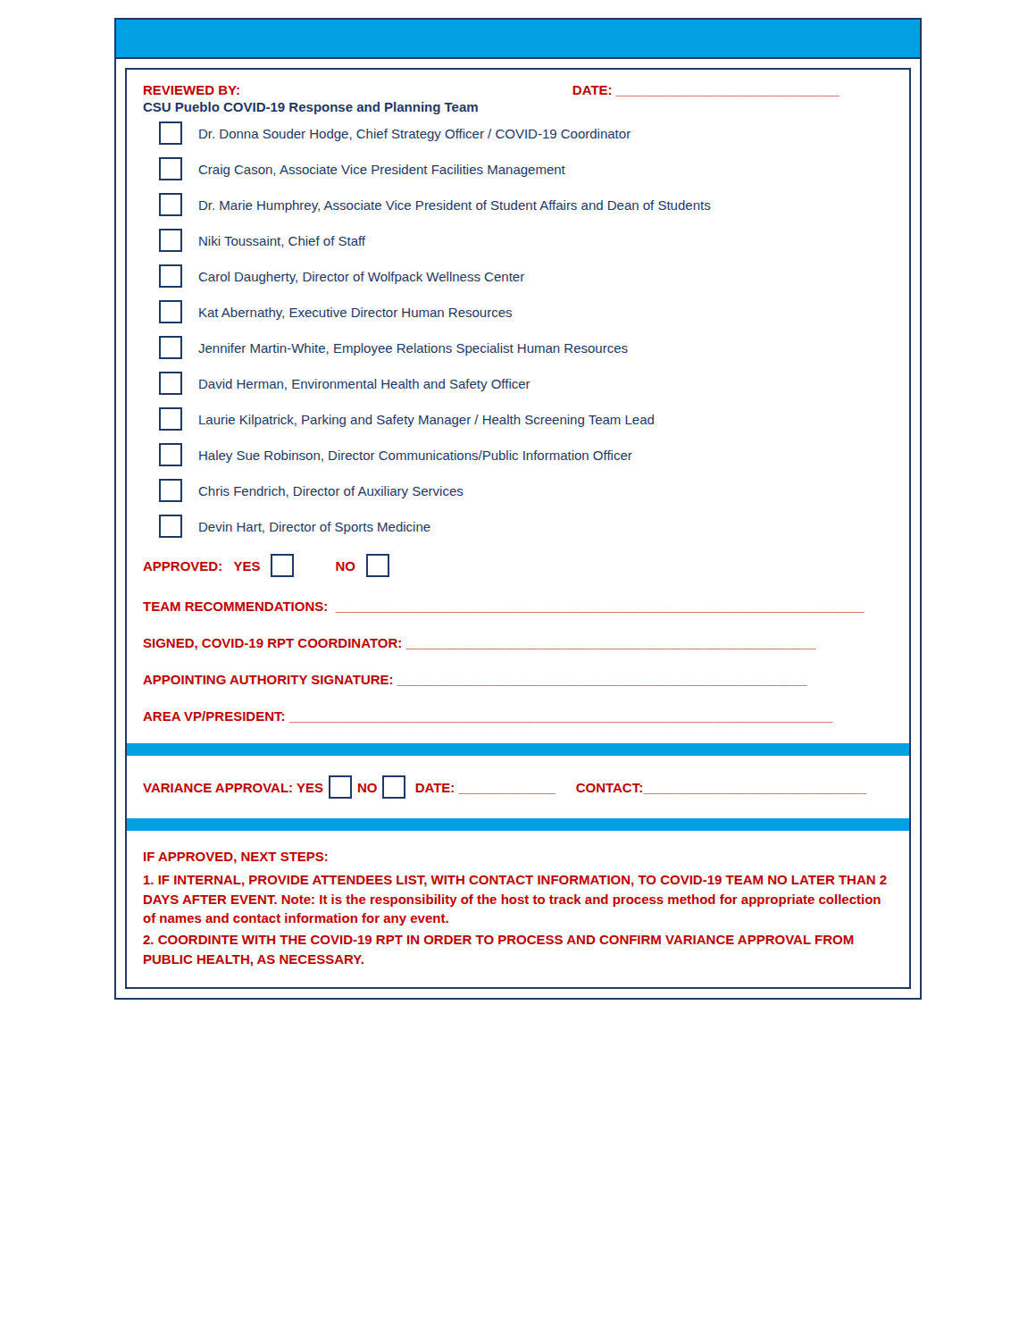REVIEWED BY:
DATE: ______________________________
CSU Pueblo COVID-19 Response and Planning Team
Dr. Donna Souder Hodge, Chief Strategy Officer / COVID-19 Coordinator
Craig Cason, Associate Vice President Facilities Management
Dr. Marie Humphrey, Associate Vice President of Student Affairs and Dean of Students
Niki Toussaint, Chief of Staff
Carol Daugherty, Director of Wolfpack Wellness Center
Kat Abernathy, Executive Director Human Resources
Jennifer Martin-White, Employee Relations Specialist Human Resources
David Herman, Environmental Health and Safety Officer
Laurie Kilpatrick, Parking and Safety Manager / Health Screening Team Lead
Haley Sue Robinson, Director Communications/Public Information Officer
Chris Fendrich, Director of Auxiliary Services
Devin Hart, Director of Sports Medicine
APPROVED: YES NO
TEAM RECOMMENDATIONS: _______________________________________________________________________
SIGNED, COVID-19 RPT COORDINATOR: _______________________________________________________
APPOINTING AUTHORITY SIGNATURE: _______________________________________________________
AREA VP/PRESIDENT: _________________________________________________________________________
VARIANCE APPROVAL: YES NO DATE: _____________ CONTACT:______________________________
IF APPROVED, NEXT STEPS:
1. IF INTERNAL, PROVIDE ATTENDEES LIST, WITH CONTACT INFORMATION, TO COVID-19 TEAM NO LATER THAN 2 DAYS AFTER EVENT. Note: It is the responsibility of the host to track and process method for appropriate collection of names and contact information for any event.
2. COORDINTE WITH THE COVID-19 RPT IN ORDER TO PROCESS AND CONFIRM VARIANCE APPROVAL FROM PUBLIC HEALTH, AS NECESSARY.